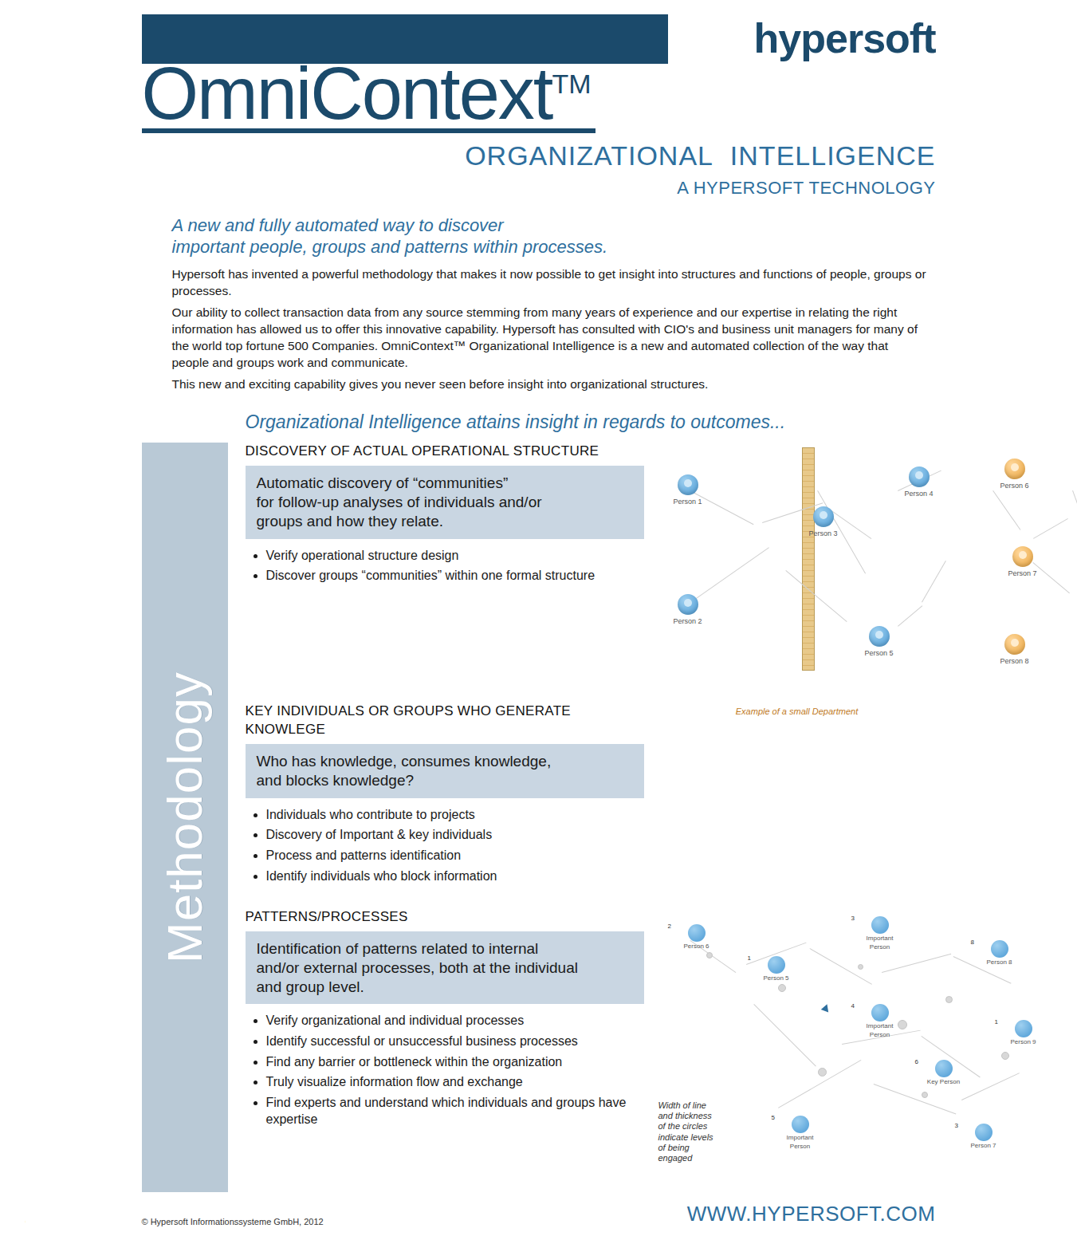hypersoft
OmniContextTM
ORGANIZATIONAL INTELLIGENCE A HYPERSOFT TECHNOLOGY
A new and fully automated way to discover
important people, groups and patterns within processes.
Hypersoft has invented a powerful methodology that makes it now possible to get insight into structures and functions of people, groups or processes.
Our ability to collect transaction data from any source stemming from many years of experience and our expertise in relating the right information has allowed us to offer this innovative capability. Hypersoft has consulted with CIO's and business unit managers for many of the world top fortune 500 Companies. OmniContext™ Organizational Intelligence is a new and automated collection of the way that people and groups work and communicate.
This new and exciting capability gives you never seen before insight into organizational structures.
Organizational Intelligence attains insight in regards to outcomes...
Methodology
Discovery of actual operational structure
Automatic discovery of “communities”
for follow-up analyses of individuals and/or
groups and how they relate.
Verify operational structure design
Discover groups “communities” within one formal structure
Person 1
Person 2
Person 3
Person 4
Person 5
Person 6
Person 7
Person 8
Person 9
Person 10
Key individuals or groups who generate knowlege
Who has knowledge, consumes knowledge,
and blocks knowledge?
Individuals who contribute to projects
Discovery of Important & key individuals
Process and patterns identification
Identify individuals who block information
Example of a small Department
Patterns/Processes
Identification of patterns related to internal
and/or external processes, both at the individual
and group level.
Verify organizational and individual processes
Identify successful or unsuccessful business processes
Find any barrier or bottleneck within the organization
Truly visualize information flow and exchange
Find experts and understand which individuals and groups have expertise
2
Person 6
1
Person 5
3
Important Person
4
Important Person
8
Person 8
1
Person 9
6
Key Person
5
Important Person
3
Person 7
Width of line
and thickness
of the circles
indicate levels
of being
engaged
© Hypersoft Informationssysteme GmbH, 2012
WWW.HYPERSOFT.COM